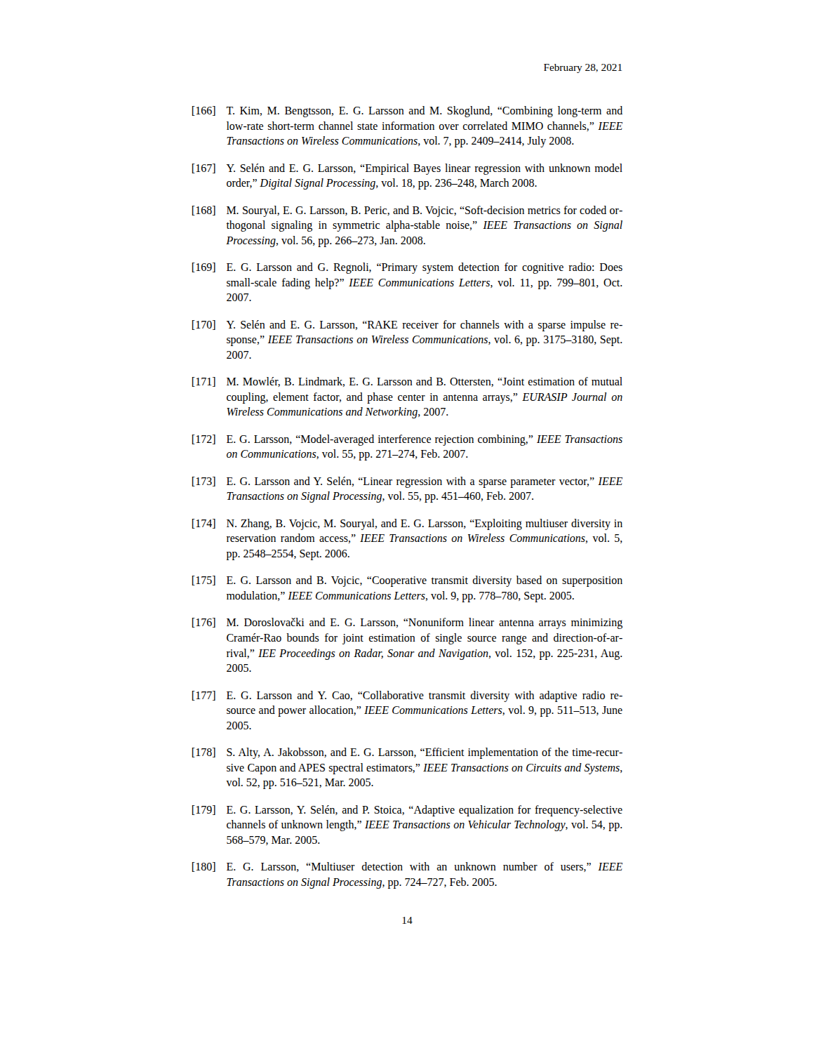February 28, 2021
[166] T. Kim, M. Bengtsson, E. G. Larsson and M. Skoglund, “Combining long-term and low-rate short-term channel state information over correlated MIMO channels,” IEEE Transactions on Wireless Communications, vol. 7, pp. 2409–2414, July 2008.
[167] Y. Selén and E. G. Larsson, “Empirical Bayes linear regression with unknown model order,” Digital Signal Processing, vol. 18, pp. 236–248, March 2008.
[168] M. Souryal, E. G. Larsson, B. Peric, and B. Vojcic, “Soft-decision metrics for coded orthogonal signaling in symmetric alpha-stable noise,” IEEE Transactions on Signal Processing, vol. 56, pp. 266–273, Jan. 2008.
[169] E. G. Larsson and G. Regnoli, “Primary system detection for cognitive radio: Does small-scale fading help?” IEEE Communications Letters, vol. 11, pp. 799–801, Oct. 2007.
[170] Y. Selén and E. G. Larsson, “RAKE receiver for channels with a sparse impulse response,” IEEE Transactions on Wireless Communications, vol. 6, pp. 3175–3180, Sept. 2007.
[171] M. Mowlér, B. Lindmark, E. G. Larsson and B. Ottersten, “Joint estimation of mutual coupling, element factor, and phase center in antenna arrays,” EURASIP Journal on Wireless Communications and Networking, 2007.
[172] E. G. Larsson, “Model-averaged interference rejection combining,” IEEE Transactions on Communications, vol. 55, pp. 271–274, Feb. 2007.
[173] E. G. Larsson and Y. Selén, “Linear regression with a sparse parameter vector,” IEEE Transactions on Signal Processing, vol. 55, pp. 451–460, Feb. 2007.
[174] N. Zhang, B. Vojcic, M. Souryal, and E. G. Larsson, “Exploiting multiuser diversity in reservation random access,” IEEE Transactions on Wireless Communications, vol. 5, pp. 2548–2554, Sept. 2006.
[175] E. G. Larsson and B. Vojcic, “Cooperative transmit diversity based on superposition modulation,” IEEE Communications Letters, vol. 9, pp. 778–780, Sept. 2005.
[176] M. Doroslovački and E. G. Larsson, “Nonuniform linear antenna arrays minimizing Cramér-Rao bounds for joint estimation of single source range and direction-of-arrival,” IEE Proceedings on Radar, Sonar and Navigation, vol. 152, pp. 225-231, Aug. 2005.
[177] E. G. Larsson and Y. Cao, “Collaborative transmit diversity with adaptive radio resource and power allocation,” IEEE Communications Letters, vol. 9, pp. 511–513, June 2005.
[178] S. Alty, A. Jakobsson, and E. G. Larsson, “Efficient implementation of the time-recursive Capon and APES spectral estimators,” IEEE Transactions on Circuits and Systems, vol. 52, pp. 516–521, Mar. 2005.
[179] E. G. Larsson, Y. Selén, and P. Stoica, “Adaptive equalization for frequency-selective channels of unknown length,” IEEE Transactions on Vehicular Technology, vol. 54, pp. 568–579, Mar. 2005.
[180] E. G. Larsson, “Multiuser detection with an unknown number of users,” IEEE Transactions on Signal Processing, pp. 724–727, Feb. 2005.
14